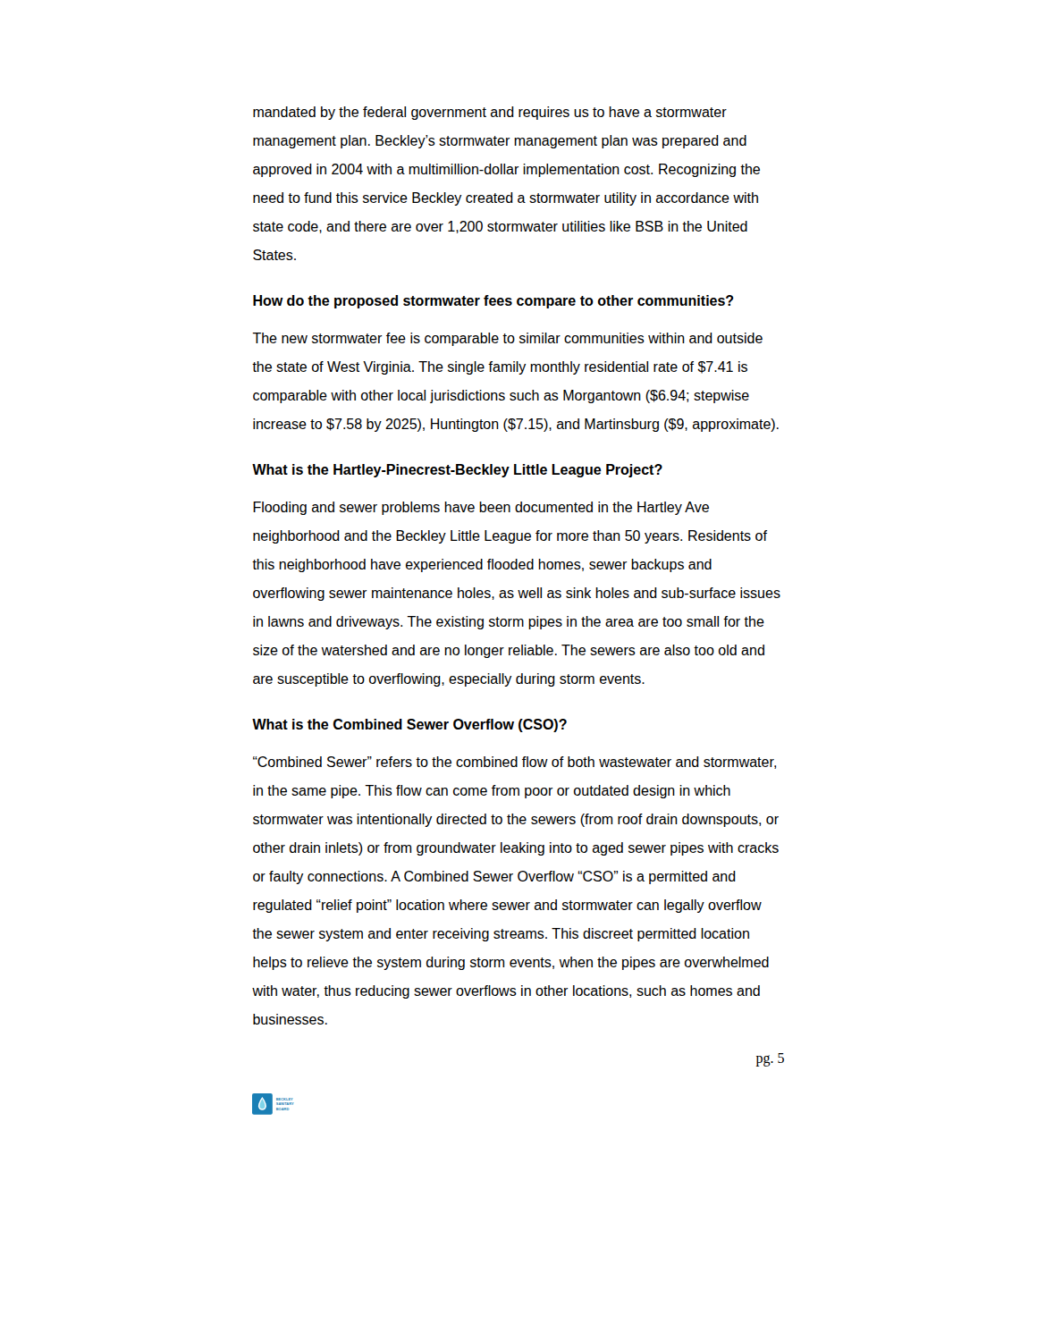mandated by the federal government and requires us to have a stormwater management plan. Beckley’s stormwater management plan was prepared and approved in 2004 with a multimillion-dollar implementation cost. Recognizing the need to fund this service Beckley created a stormwater utility in accordance with state code, and there are over 1,200 stormwater utilities like BSB in the United States.
How do the proposed stormwater fees compare to other communities?
The new stormwater fee is comparable to similar communities within and outside the state of West Virginia. The single family monthly residential rate of $7.41 is comparable with other local jurisdictions such as Morgantown ($6.94; stepwise increase to $7.58 by 2025), Huntington ($7.15), and Martinsburg ($9, approximate).
What is the Hartley-Pinecrest-Beckley Little League Project?
Flooding and sewer problems have been documented in the Hartley Ave neighborhood and the Beckley Little League for more than 50 years. Residents of this neighborhood have experienced flooded homes, sewer backups and overflowing sewer maintenance holes, as well as sink holes and sub-surface issues in lawns and driveways. The existing storm pipes in the area are too small for the size of the watershed and are no longer reliable. The sewers are also too old and are susceptible to overflowing, especially during storm events.
What is the Combined Sewer Overflow (CSO)?
“Combined Sewer” refers to the combined flow of both wastewater and stormwater, in the same pipe. This flow can come from poor or outdated design in which stormwater was intentionally directed to the sewers (from roof drain downspouts, or other drain inlets) or from groundwater leaking into to aged sewer pipes with cracks or faulty connections. A Combined Sewer Overflow “CSO” is a permitted and regulated “relief point” location where sewer and stormwater can legally overflow the sewer system and enter receiving streams. This discreet permitted location helps to relieve the system during storm events, when the pipes are overwhelmed with water, thus reducing sewer overflows in other locations, such as homes and businesses.
pg. 5
BECKLEY SANITARY BOARD